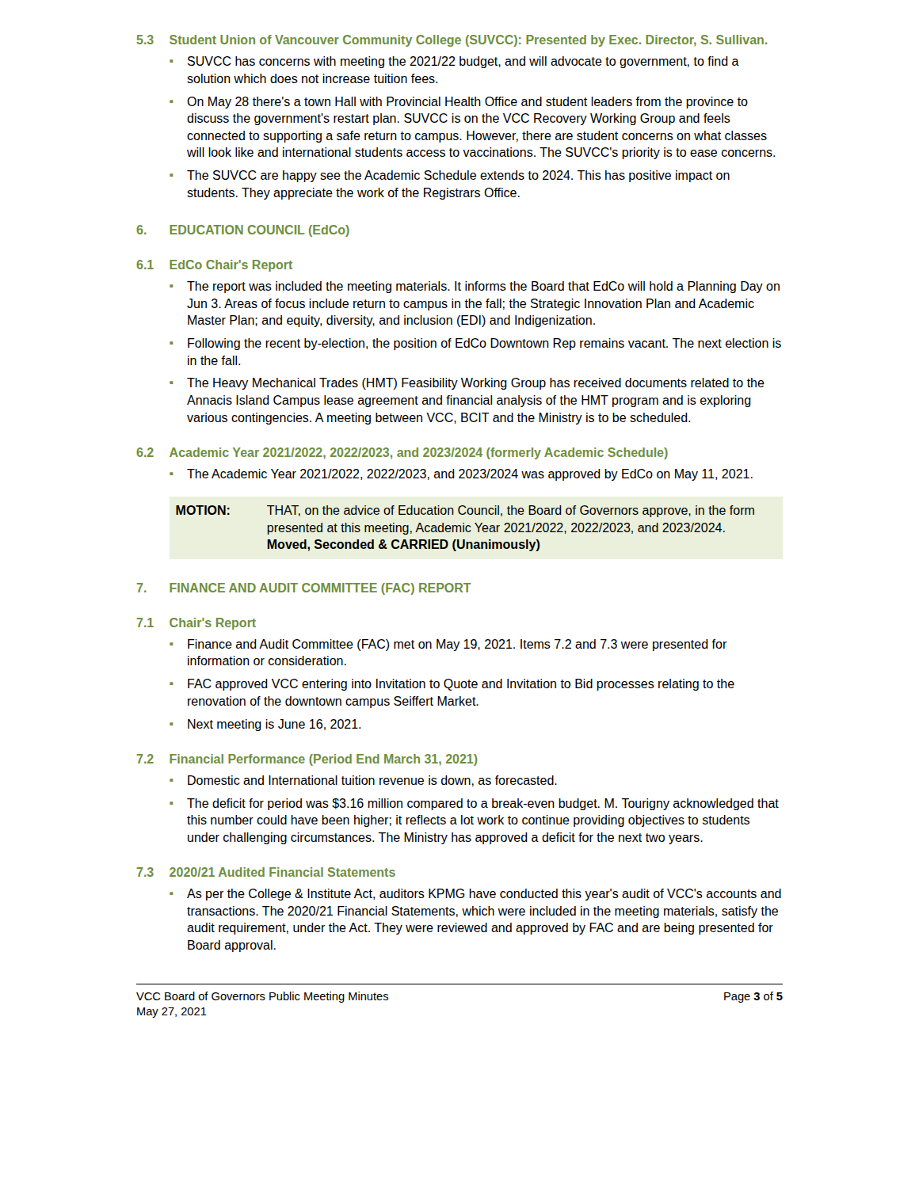5.3 Student Union of Vancouver Community College (SUVCC): Presented by Exec. Director, S. Sullivan.
SUVCC has concerns with meeting the 2021/22 budget, and will advocate to government, to find a solution which does not increase tuition fees.
On May 28 there's a town Hall with Provincial Health Office and student leaders from the province to discuss the government's restart plan. SUVCC is on the VCC Recovery Working Group and feels connected to supporting a safe return to campus. However, there are student concerns on what classes will look like and international students access to vaccinations. The SUVCC's priority is to ease concerns.
The SUVCC are happy see the Academic Schedule extends to 2024. This has positive impact on students. They appreciate the work of the Registrars Office.
6. EDUCATION COUNCIL (EdCo)
6.1 EdCo Chair's Report
The report was included the meeting materials. It informs the Board that EdCo will hold a Planning Day on Jun 3. Areas of focus include return to campus in the fall; the Strategic Innovation Plan and Academic Master Plan; and equity, diversity, and inclusion (EDI) and Indigenization.
Following the recent by-election, the position of EdCo Downtown Rep remains vacant. The next election is in the fall.
The Heavy Mechanical Trades (HMT) Feasibility Working Group has received documents related to the Annacis Island Campus lease agreement and financial analysis of the HMT program and is exploring various contingencies. A meeting between VCC, BCIT and the Ministry is to be scheduled.
6.2 Academic Year 2021/2022, 2022/2023, and 2023/2024 (formerly Academic Schedule)
The Academic Year 2021/2022, 2022/2023, and 2023/2024 was approved by EdCo on May 11, 2021.
| MOTION: | THAT, on the advice of Education Council, the Board of Governors approve, in the form presented at this meeting, Academic Year 2021/2022, 2022/2023, and 2023/2024. Moved, Seconded & CARRIED (Unanimously) |
7. FINANCE AND AUDIT COMMITTEE (FAC) REPORT
7.1 Chair's Report
Finance and Audit Committee (FAC) met on May 19, 2021. Items 7.2 and 7.3 were presented for information or consideration.
FAC approved VCC entering into Invitation to Quote and Invitation to Bid processes relating to the renovation of the downtown campus Seiffert Market.
Next meeting is June 16, 2021.
7.2 Financial Performance (Period End March 31, 2021)
Domestic and International tuition revenue is down, as forecasted.
The deficit for period was $3.16 million compared to a break-even budget. M. Tourigny acknowledged that this number could have been higher; it reflects a lot work to continue providing objectives to students under challenging circumstances. The Ministry has approved a deficit for the next two years.
7.32020/21 Audited Financial Statements
As per the College & Institute Act, auditors KPMG have conducted this year's audit of VCC's accounts and transactions. The 2020/21 Financial Statements, which were included in the meeting materials, satisfy the audit requirement, under the Act. They were reviewed and approved by FAC and are being presented for Board approval.
VCC Board of Governors Public Meeting Minutes
May 27, 2021
Page 3 of 5